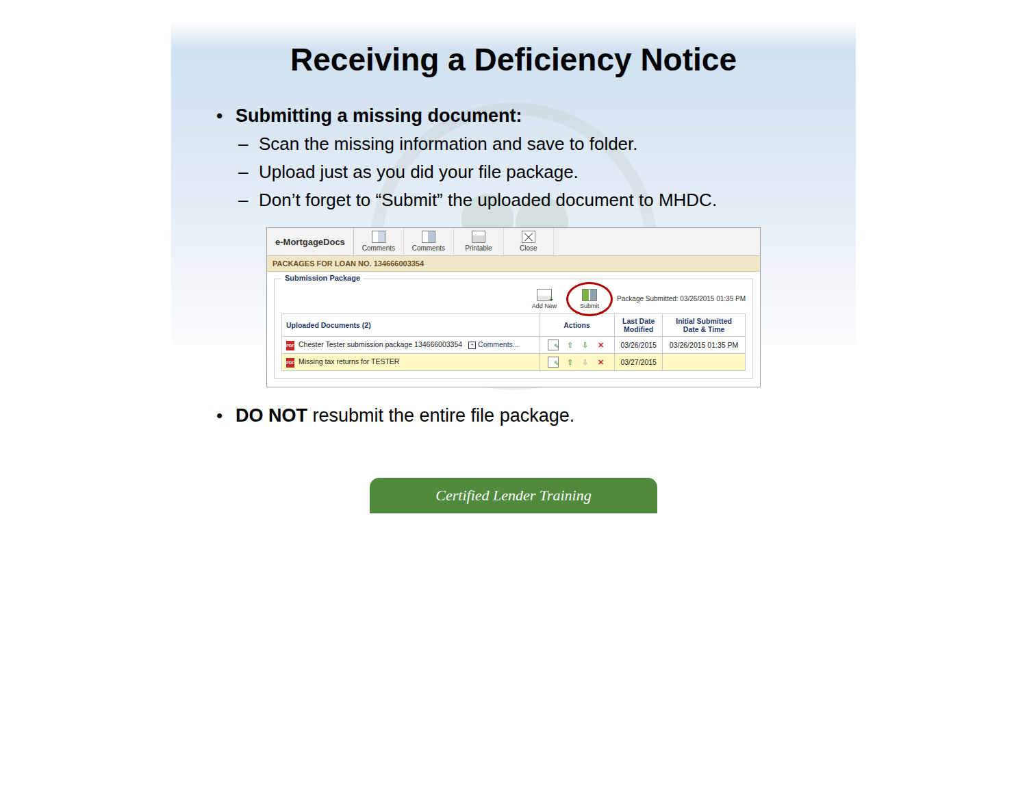Receiving a Deficiency Notice
Submitting a missing document:
Scan the missing information and save to folder.
Upload just as you did your file package.
Don’t forget to “Submit” the uploaded document to MHDC.
e-MortgageDocs
Comments
Comments
Printable
Close
PACKAGES FOR LOAN NO. 134666003354
Submission Package
Add New
Submit
Package Submitted: 03/26/2015 01:35 PM
| Uploaded Documents (2) | Actions | Last Date Modified | Initial Submitted Date & Time |
| --- | --- | --- | --- |
| PDF Chester Tester submission package 134666003354 + Comments... | ⇧ ⇩ ✕ | 03/26/2015 | 03/26/2015 01:35 PM |
| PDF Missing tax returns for TESTER | ⇧ ⇩ ✕ | 03/27/2015 | |
DO NOT resubmit the entire file package.
Certified Lender Training